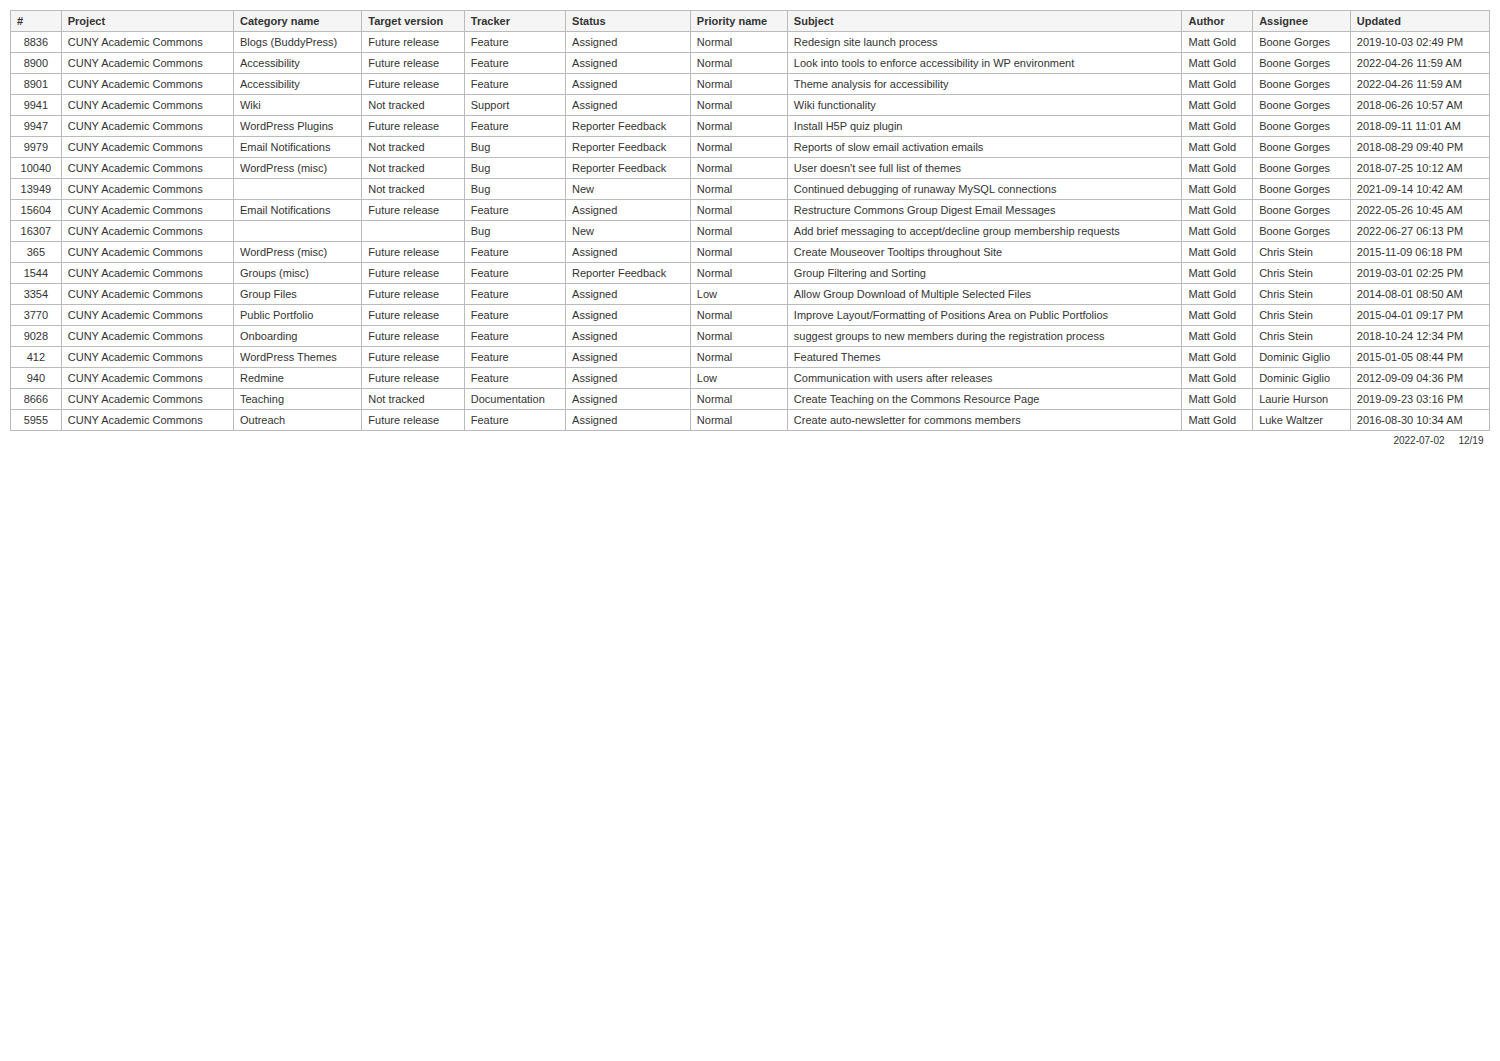| # | Project | Category name | Target version | Tracker | Status | Priority name | Subject | Author | Assignee | Updated |
| --- | --- | --- | --- | --- | --- | --- | --- | --- | --- | --- |
| 8836 | CUNY Academic Commons | Blogs (BuddyPress) | Future release | Feature | Assigned | Normal | Redesign site launch process | Matt Gold | Boone Gorges | 2019-10-03 02:49 PM |
| 8900 | CUNY Academic Commons | Accessibility | Future release | Feature | Assigned | Normal | Look into tools to enforce accessibility in WP environment | Matt Gold | Boone Gorges | 2022-04-26 11:59 AM |
| 8901 | CUNY Academic Commons | Accessibility | Future release | Feature | Assigned | Normal | Theme analysis for accessibility | Matt Gold | Boone Gorges | 2022-04-26 11:59 AM |
| 9941 | CUNY Academic Commons | Wiki | Not tracked | Support | Assigned | Normal | Wiki functionality | Matt Gold | Boone Gorges | 2018-06-26 10:57 AM |
| 9947 | CUNY Academic Commons | WordPress Plugins | Future release | Feature | Reporter Feedback | Normal | Install H5P quiz plugin | Matt Gold | Boone Gorges | 2018-09-11 11:01 AM |
| 9979 | CUNY Academic Commons | Email Notifications | Not tracked | Bug | Reporter Feedback | Normal | Reports of slow email activation emails | Matt Gold | Boone Gorges | 2018-08-29 09:40 PM |
| 10040 | CUNY Academic Commons | WordPress (misc) | Not tracked | Bug | Reporter Feedback | Normal | User doesn't see full list of themes | Matt Gold | Boone Gorges | 2018-07-25 10:12 AM |
| 13949 | CUNY Academic Commons | | Not tracked | Bug | New | Normal | Continued debugging of runaway MySQL connections | Matt Gold | Boone Gorges | 2021-09-14 10:42 AM |
| 15604 | CUNY Academic Commons | Email Notifications | Future release | Feature | Assigned | Normal | Restructure Commons Group Digest Email Messages | Matt Gold | Boone Gorges | 2022-05-26 10:45 AM |
| 16307 | CUNY Academic Commons | | | Bug | New | Normal | Add brief messaging to accept/decline group membership requests | Matt Gold | Boone Gorges | 2022-06-27 06:13 PM |
| 365 | CUNY Academic Commons | WordPress (misc) | Future release | Feature | Assigned | Normal | Create Mouseover Tooltips throughout Site | Matt Gold | Chris Stein | 2015-11-09 06:18 PM |
| 1544 | CUNY Academic Commons | Groups (misc) | Future release | Feature | Reporter Feedback | Normal | Group Filtering and Sorting | Matt Gold | Chris Stein | 2019-03-01 02:25 PM |
| 3354 | CUNY Academic Commons | Group Files | Future release | Feature | Assigned | Low | Allow Group Download of Multiple Selected Files | Matt Gold | Chris Stein | 2014-08-01 08:50 AM |
| 3770 | CUNY Academic Commons | Public Portfolio | Future release | Feature | Assigned | Normal | Improve Layout/Formatting of Positions Area on Public Portfolios | Matt Gold | Chris Stein | 2015-04-01 09:17 PM |
| 9028 | CUNY Academic Commons | Onboarding | Future release | Feature | Assigned | Normal | suggest groups to new members during the registration process | Matt Gold | Chris Stein | 2018-10-24 12:34 PM |
| 412 | CUNY Academic Commons | WordPress Themes | Future release | Feature | Assigned | Normal | Featured Themes | Matt Gold | Dominic Giglio | 2015-01-05 08:44 PM |
| 940 | CUNY Academic Commons | Redmine | Future release | Feature | Assigned | Low | Communication with users after releases | Matt Gold | Dominic Giglio | 2012-09-09 04:36 PM |
| 8666 | CUNY Academic Commons | Teaching | Not tracked | Documentation | Assigned | Normal | Create Teaching on the Commons Resource Page | Matt Gold | Laurie Hurson | 2019-09-23 03:16 PM |
| 5955 | CUNY Academic Commons | Outreach | Future release | Feature | Assigned | Normal | Create auto-newsletter for commons members | Matt Gold | Luke Waltzer | 2016-08-30 10:34 AM |
| 2022-07-02 12/19 |